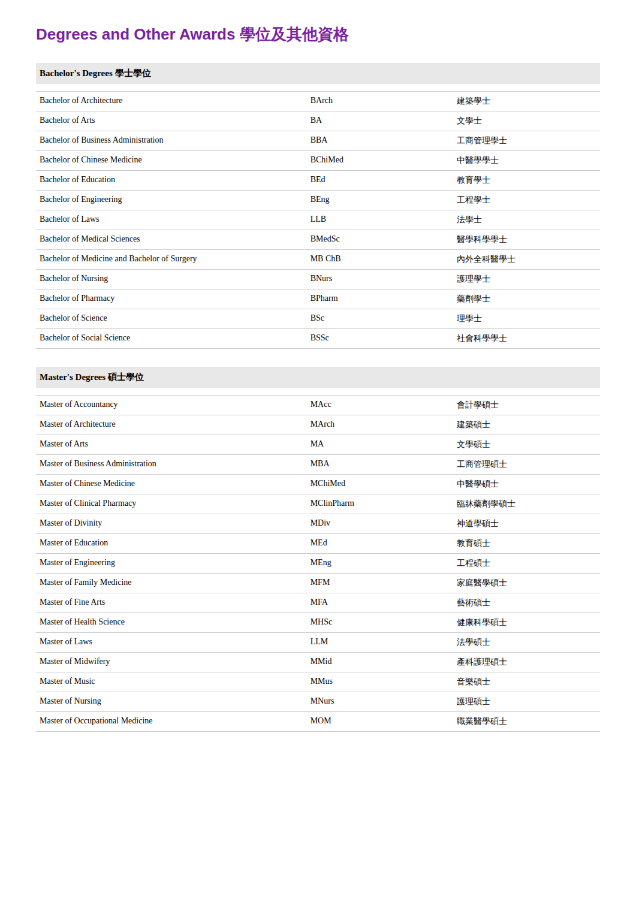Degrees and Other Awards 學位及其他資格
Bachelor's Degrees 學士學位
| Bachelor of Architecture | BArch | 建築學士 |
| Bachelor of Arts | BA | 文學士 |
| Bachelor of Business Administration | BBA | 工商管理學士 |
| Bachelor of Chinese Medicine | BChiMed | 中醫學學士 |
| Bachelor of Education | BEd | 教育學士 |
| Bachelor of Engineering | BEng | 工程學士 |
| Bachelor of Laws | LLB | 法學士 |
| Bachelor of Medical Sciences | BMedSc | 醫學科學學士 |
| Bachelor of Medicine and Bachelor of Surgery | MB ChB | 內外全科醫學士 |
| Bachelor of Nursing | BNurs | 護理學士 |
| Bachelor of Pharmacy | BPharm | 藥劑學士 |
| Bachelor of Science | BSc | 理學士 |
| Bachelor of Social Science | BSSc | 社會科學學士 |
Master's Degrees 碩士學位
| Master of Accountancy | MAcc | 會計學碩士 |
| Master of Architecture | MArch | 建築碩士 |
| Master of Arts | MA | 文學碩士 |
| Master of Business Administration | MBA | 工商管理碩士 |
| Master of Chinese Medicine | MChiMed | 中醫學碩士 |
| Master of Clinical Pharmacy | MClinPharm | 臨牀藥劑學碩士 |
| Master of Divinity | MDiv | 神道學碩士 |
| Master of Education | MEd | 教育碩士 |
| Master of Engineering | MEng | 工程碩士 |
| Master of Family Medicine | MFM | 家庭醫學碩士 |
| Master of Fine Arts | MFA | 藝術碩士 |
| Master of Health Science | MHSc | 健康科學碩士 |
| Master of Laws | LLM | 法學碩士 |
| Master of Midwifery | MMid | 產科護理碩士 |
| Master of Music | MMus | 音樂碩士 |
| Master of Nursing | MNurs | 護理碩士 |
| Master of Occupational Medicine | MOM | 職業醫學碩士 |